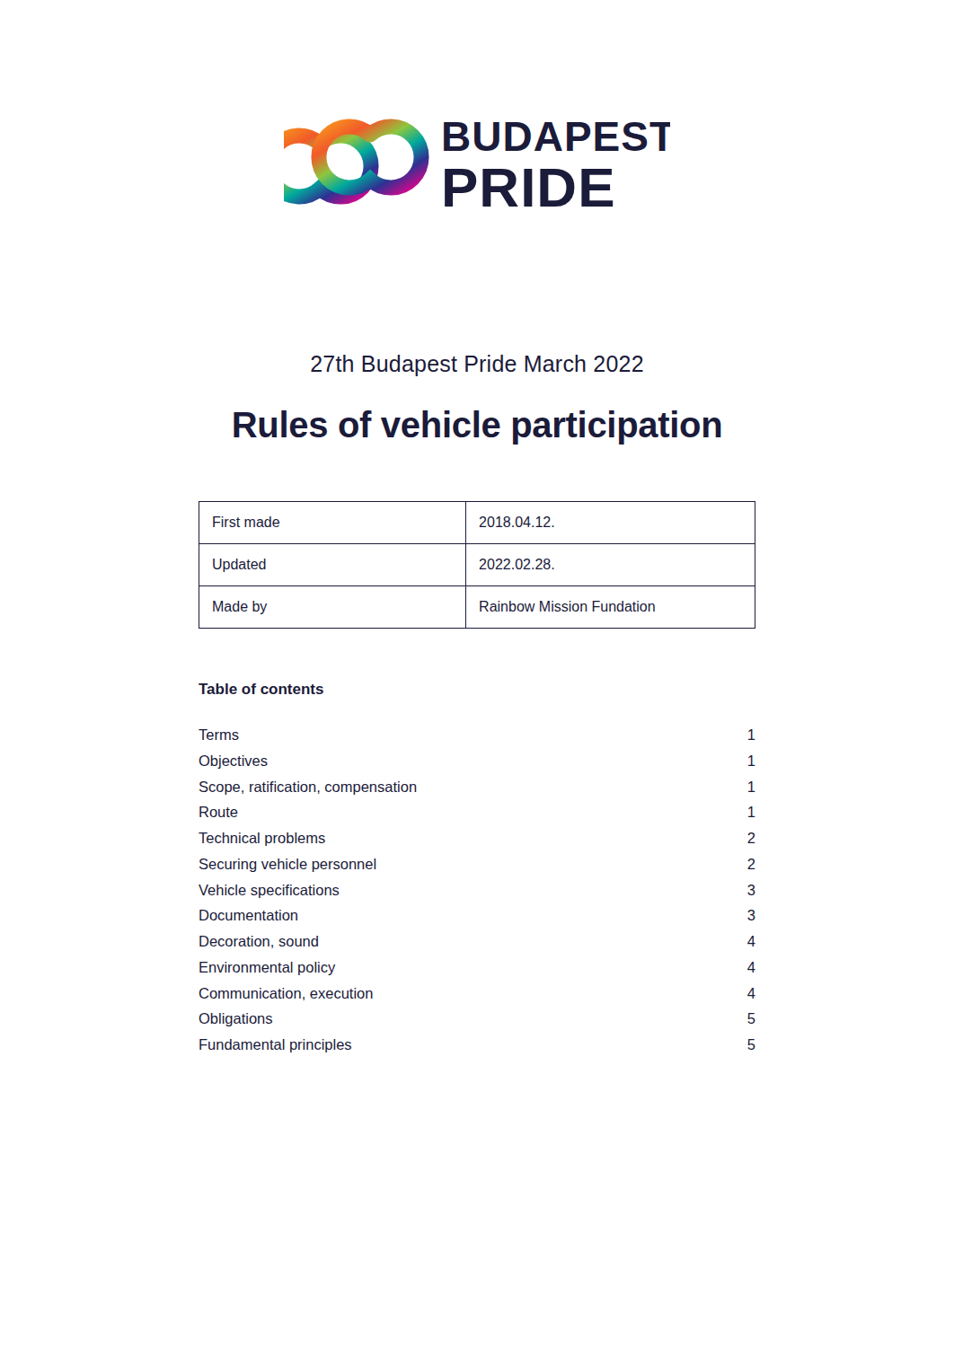BUDAPEST PRIDE
27th Budapest Pride March 2022
Rules of vehicle participation
| First made | 2018.04.12. |
| Updated | 2022.02.28. |
| Made by | Rainbow Mission Fundation |
Table of contents
Terms 1
Objectives 1
Scope, ratification, compensation 1
Route 1
Technical problems 2
Securing vehicle personnel 2
Vehicle specifications 3
Documentation 3
Decoration, sound 4
Environmental policy 4
Communication, execution 4
Obligations 5
Fundamental principles 5